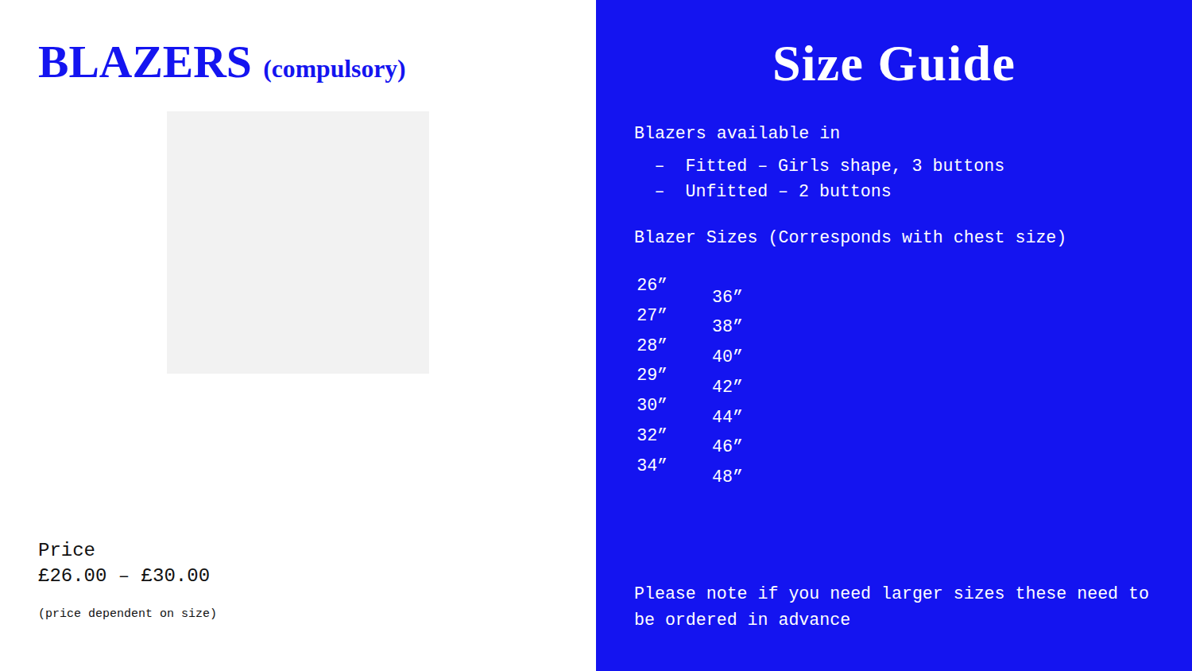BLAZERS (compulsory)
Price
£26.00 – £30.00
(price dependent on size)
Size Guide
Blazers available in
Fitted – Girls shape, 3 buttons
Unfitted – 2 buttons
Blazer Sizes (Corresponds with chest size)
26”
27”
28”
29”
30”
32”
34”
36”
38”
40”
42”
44”
46”
48”
Please note if you need larger sizes these need to be ordered in advance